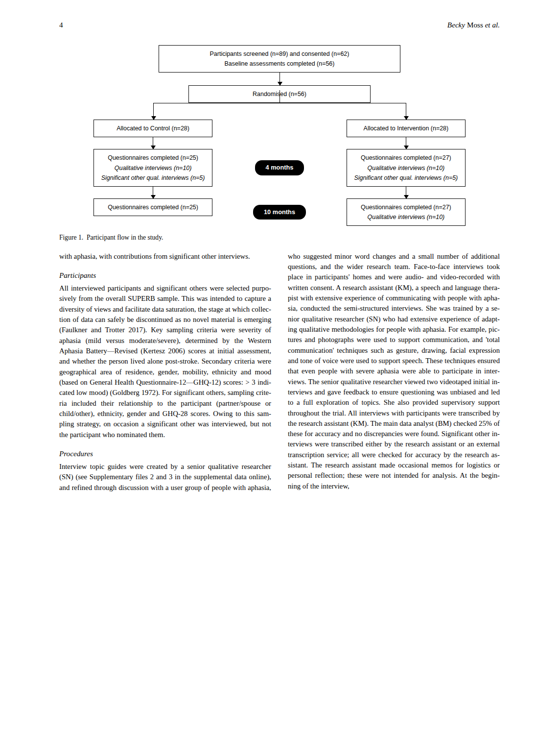4 Becky Moss et al.
Participants screened (n=89) and consented (n=62)
Baseline assessments completed (n=56)
Randomised (n=56)
Allocated to Control (n=28)
Allocated to Intervention (n=28)
Questionnaires completed (n=25)
Qualitative interviews (n=10)
Significant other qual. interviews (n=5)
4 months
Questionnaires completed (n=27)
Qualitative interviews (n=10)
Significant other qual. interviews (n=5)
Questionnaires completed (n=25)
10 months
Questionnaires completed (n=27)
Qualitative interviews (n=10)
Figure 1. Participant flow in the study.
with aphasia, with contributions from significant other interviews.
Participants
All interviewed participants and significant others were selected purposively from the overall SUPERB sample. This was intended to capture a diversity of views and facilitate data saturation, the stage at which collection of data can safely be discontinued as no novel material is emerging (Faulkner and Trotter 2017). Key sampling criteria were severity of aphasia (mild versus moderate/severe), determined by the Western Aphasia Battery—Revised (Kertesz 2006) scores at initial assessment, and whether the person lived alone post-stroke. Secondary criteria were geographical area of residence, gender, mobility, ethnicity and mood (based on General Health Questionnaire-12—GHQ-12) scores: > 3 indicated low mood) (Goldberg 1972). For significant others, sampling criteria included their relationship to the participant (partner/spouse or child/other), ethnicity, gender and GHQ-28 scores. Owing to this sampling strategy, on occasion a significant other was interviewed, but not the participant who nominated them.
Procedures
Interview topic guides were created by a senior qualitative researcher (SN) (see Supplementary files 2 and 3 in the supplemental data online), and refined through discussion with a user group of people with aphasia, who suggested minor word changes and a small number of additional questions, and the wider research team. Face-to-face interviews took place in participants' homes and were audio- and video-recorded with written consent. A research assistant (KM), a speech and language therapist with extensive experience of communicating with people with aphasia, conducted the semi-structured interviews. She was trained by a senior qualitative researcher (SN) who had extensive experience of adapting qualitative methodologies for people with aphasia. For example, pictures and photographs were used to support communication, and 'total communication' techniques such as gesture, drawing, facial expression and tone of voice were used to support speech. These techniques ensured that even people with severe aphasia were able to participate in interviews. The senior qualitative researcher viewed two videotaped initial interviews and gave feedback to ensure questioning was unbiased and led to a full exploration of topics. She also provided supervisory support throughout the trial. All interviews with participants were transcribed by the research assistant (KM). The main data analyst (BM) checked 25% of these for accuracy and no discrepancies were found. Significant other interviews were transcribed either by the research assistant or an external transcription service; all were checked for accuracy by the research assistant. The research assistant made occasional memos for logistics or personal reflection; these were not intended for analysis. At the beginning of the interview,